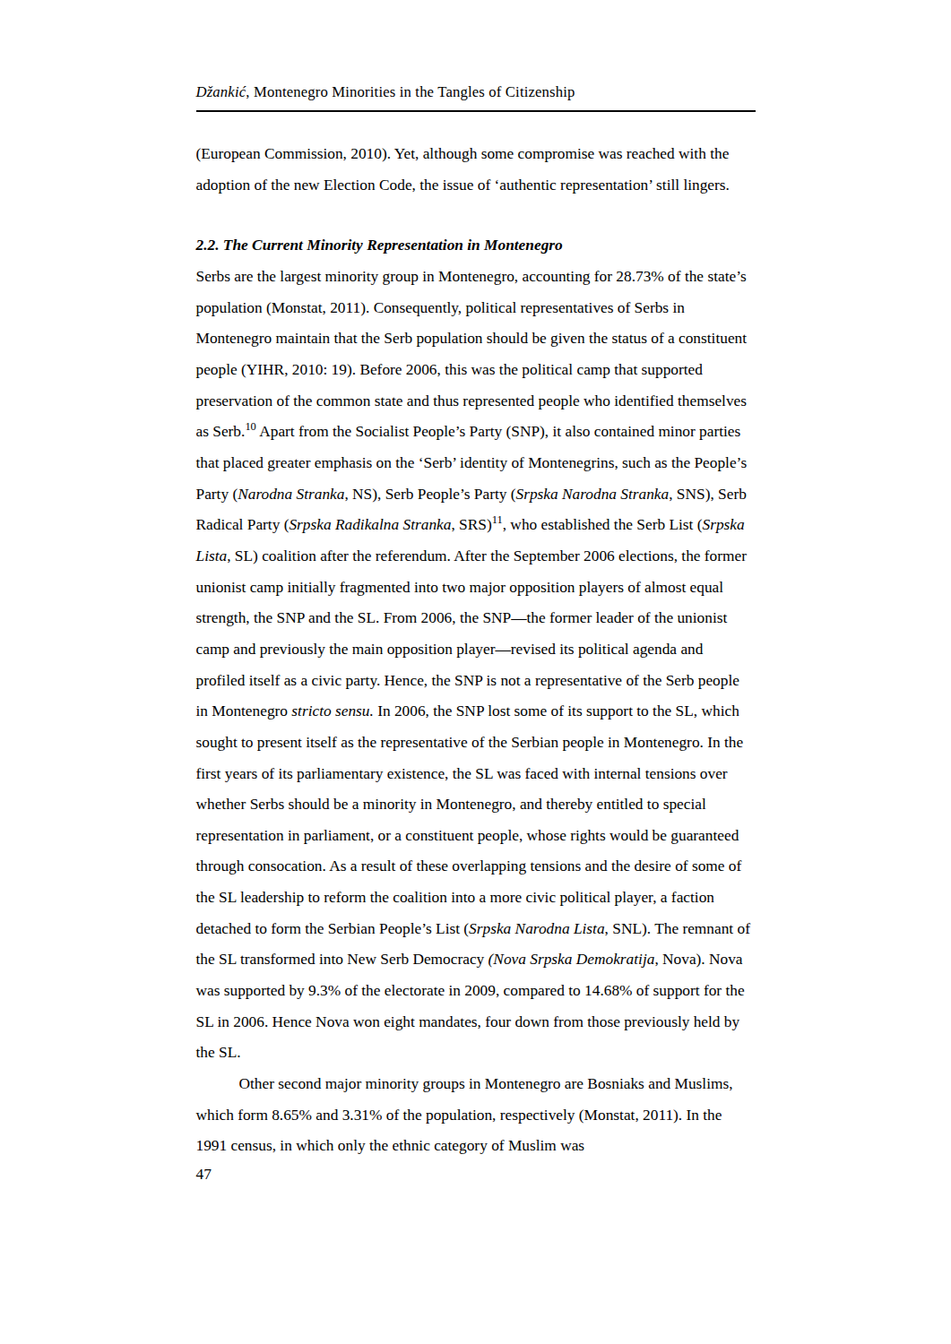Džankić, Montenegro Minorities in the Tangles of Citizenship
(European Commission, 2010). Yet, although some compromise was reached with the adoption of the new Election Code, the issue of ‘authentic representation’ still lingers.
2.2. The Current Minority Representation in Montenegro
Serbs are the largest minority group in Montenegro, accounting for 28.73% of the state’s population (Monstat, 2011). Consequently, political representatives of Serbs in Montenegro maintain that the Serb population should be given the status of a constituent people (YIHR, 2010: 19). Before 2006, this was the political camp that supported preservation of the common state and thus represented people who identified themselves as Serb.10 Apart from the Socialist People’s Party (SNP), it also contained minor parties that placed greater emphasis on the ‘Serb’ identity of Montenegrins, such as the People’s Party (Narodna Stranka, NS), Serb People’s Party (Srpska Narodna Stranka, SNS), Serb Radical Party (Srpska Radikalna Stranka, SRS)11, who established the Serb List (Srpska Lista, SL) coalition after the referendum. After the September 2006 elections, the former unionist camp initially fragmented into two major opposition players of almost equal strength, the SNP and the SL. From 2006, the SNP—the former leader of the unionist camp and previously the main opposition player—revised its political agenda and profiled itself as a civic party. Hence, the SNP is not a representative of the Serb people in Montenegro stricto sensu. In 2006, the SNP lost some of its support to the SL, which sought to present itself as the representative of the Serbian people in Montenegro. In the first years of its parliamentary existence, the SL was faced with internal tensions over whether Serbs should be a minority in Montenegro, and thereby entitled to special representation in parliament, or a constituent people, whose rights would be guaranteed through consocation. As a result of these overlapping tensions and the desire of some of the SL leadership to reform the coalition into a more civic political player, a faction detached to form the Serbian People’s List (Srpska Narodna Lista, SNL). The remnant of the SL transformed into New Serb Democracy (Nova Srpska Demokratija, Nova). Nova was supported by 9.3% of the electorate in 2009, compared to 14.68% of support for the SL in 2006. Hence Nova won eight mandates, four down from those previously held by the SL.
Other second major minority groups in Montenegro are Bosniaks and Muslims, which form 8.65% and 3.31% of the population, respectively (Monstat, 2011). In the 1991 census, in which only the ethnic category of Muslim was
47